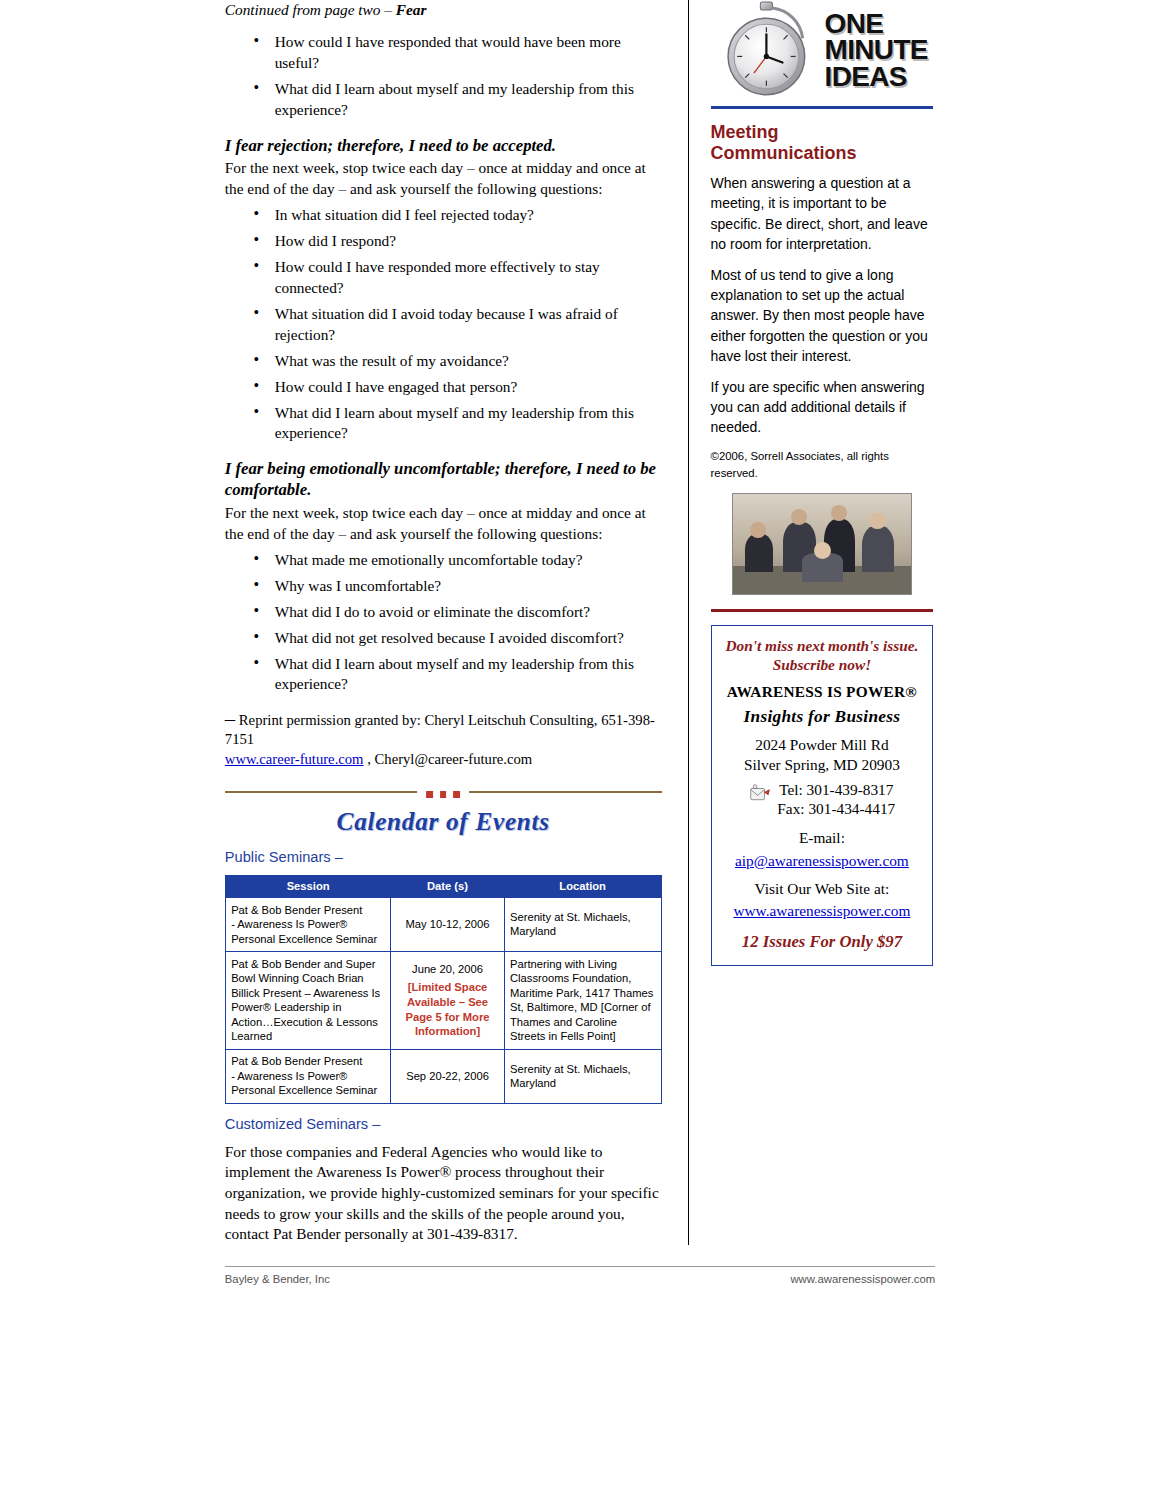Continued from page two – Fear
How could I have responded that would have been more useful?
What did I learn about myself and my leadership from this experience?
I fear rejection; therefore, I need to be accepted.
For the next week, stop twice each day – once at midday and once at the end of the day – and ask yourself the following questions:
In what situation did I feel rejected today?
How did I respond?
How could I have responded more effectively to stay connected?
What situation did I avoid today because I was afraid of rejection?
What was the result of my avoidance?
How could I have engaged that person?
What did I learn about myself and my leadership from this experience?
I fear being emotionally uncomfortable; therefore, I need to be comfortable.
For the next week, stop twice each day – once at midday and once at the end of the day – and ask yourself the following questions:
What made me emotionally uncomfortable today?
Why was I uncomfortable?
What did I do to avoid or eliminate the discomfort?
What did not get resolved because I avoided discomfort?
What did I learn about myself and my leadership from this experience?
─ Reprint permission granted by: Cheryl Leitschuh Consulting, 651-398-7151
www.career-future.com , Cheryl@career-future.com
Calendar of Events
Public Seminars –
| Session | Date (s) | Location |
| --- | --- | --- |
| Pat & Bob Bender Present - Awareness Is Power® Personal Excellence Seminar | May 10-12, 2006 | Serenity at St. Michaels, Maryland |
| Pat & Bob Bender and Super Bowl Winning Coach Brian Billick Present – Awareness Is Power® Leadership in Action…Execution & Lessons Learned | June 20, 2006 [Limited Space Available – See Page 5 for More Information] | Partnering with Living Classrooms Foundation, Maritime Park, 1417 Thames St, Baltimore, MD [Corner of Thames and Caroline Streets in Fells Point] |
| Pat & Bob Bender Present - Awareness Is Power® Personal Excellence Seminar | Sep 20-22, 2006 | Serenity at St. Michaels, Maryland |
Customized Seminars –
For those companies and Federal Agencies who would like to implement the Awareness Is Power® process throughout their organization, we provide highly-customized seminars for your specific needs to grow your skills and the skills of the people around you, contact Pat Bender personally at 301-439-8317.
ONE
MINUTE
IDEAS
Meeting
Communications
When answering a question at a meeting, it is important to be specific. Be direct, short, and leave no room for interpretation.
Most of us tend to give a long explanation to set up the actual answer. By then most people have either forgotten the question or you have lost their interest.
If you are specific when answering you can add additional details if needed.
©2006, Sorrell Associates, all rights reserved.
Don't miss next month's issue.
Subscribe now!
AWARENESS IS POWER® Insights for Business
2024 Powder Mill Rd
Silver Spring, MD 20903
Tel: 301-439-8317
Fax: 301-434-4417
E-mail:
aip@awarenessispower.com
Visit Our Web Site at:
www.awarenessispower.com
12 Issues For Only $97
Bayley & Bender, Inc
www.awarenessispower.com